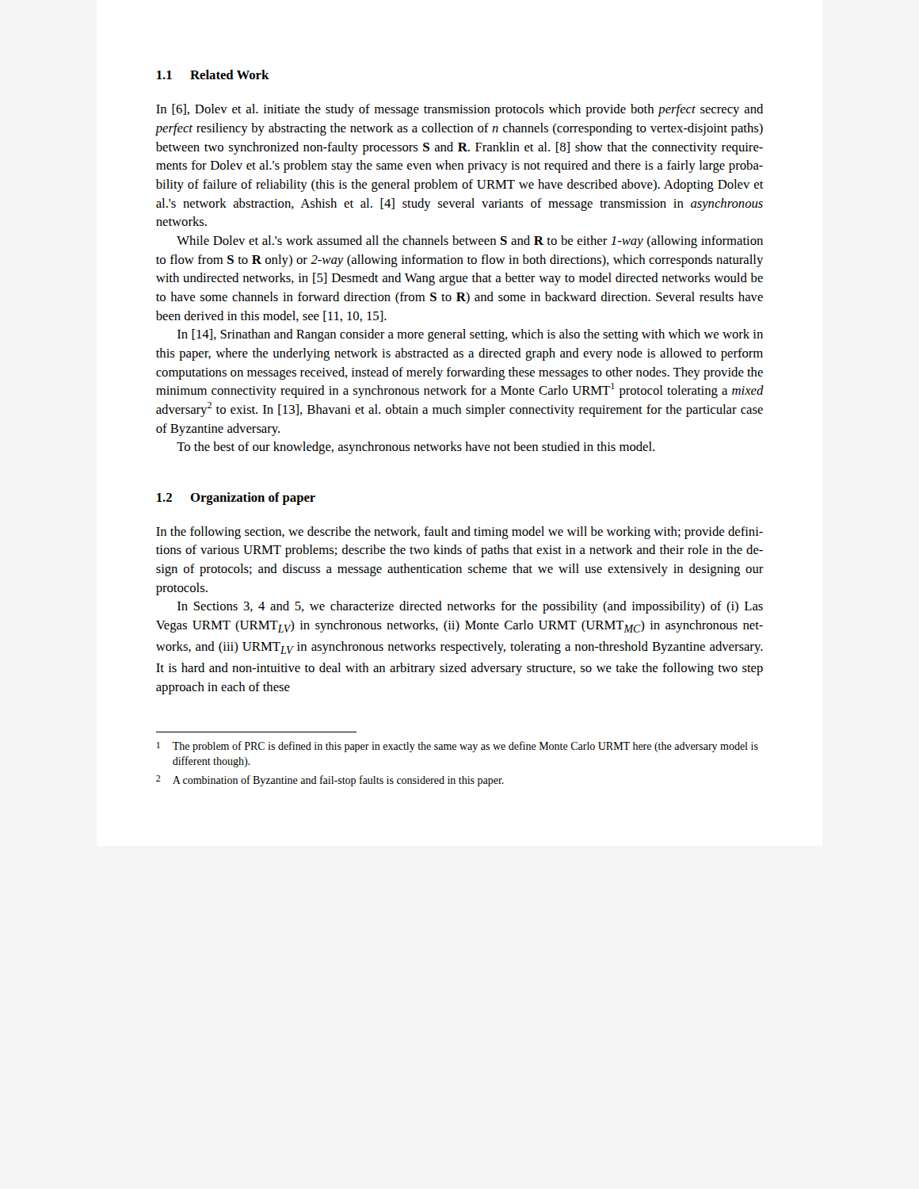1.1 Related Work
In [6], Dolev et al. initiate the study of message transmission protocols which provide both perfect secrecy and perfect resiliency by abstracting the network as a collection of n channels (corresponding to vertex-disjoint paths) between two synchronized non-faulty processors S and R. Franklin et al. [8] show that the connectivity requirements for Dolev et al.'s problem stay the same even when privacy is not required and there is a fairly large probability of failure of reliability (this is the general problem of URMT we have described above). Adopting Dolev et al.'s network abstraction, Ashish et al. [4] study several variants of message transmission in asynchronous networks.
While Dolev et al.'s work assumed all the channels between S and R to be either 1-way (allowing information to flow from S to R only) or 2-way (allowing information to flow in both directions), which corresponds naturally with undirected networks, in [5] Desmedt and Wang argue that a better way to model directed networks would be to have some channels in forward direction (from S to R) and some in backward direction. Several results have been derived in this model, see [11, 10, 15].
In [14], Srinathan and Rangan consider a more general setting, which is also the setting with which we work in this paper, where the underlying network is abstracted as a directed graph and every node is allowed to perform computations on messages received, instead of merely forwarding these messages to other nodes. They provide the minimum connectivity required in a synchronous network for a Monte Carlo URMT1 protocol tolerating a mixed adversary2 to exist. In [13], Bhavani et al. obtain a much simpler connectivity requirement for the particular case of Byzantine adversary.
To the best of our knowledge, asynchronous networks have not been studied in this model.
1.2 Organization of paper
In the following section, we describe the network, fault and timing model we will be working with; provide definitions of various URMT problems; describe the two kinds of paths that exist in a network and their role in the design of protocols; and discuss a message authentication scheme that we will use extensively in designing our protocols.
In Sections 3, 4 and 5, we characterize directed networks for the possibility (and impossibility) of (i) Las Vegas URMT (URMTLV) in synchronous networks, (ii) Monte Carlo URMT (URMTMC) in asynchronous networks, and (iii) URMTLV in asynchronous networks respectively, tolerating a non-threshold Byzantine adversary. It is hard and non-intuitive to deal with an arbitrary sized adversary structure, so we take the following two step approach in each of these
1 The problem of PRC is defined in this paper in exactly the same way as we define Monte Carlo URMT here (the adversary model is different though).
2 A combination of Byzantine and fail-stop faults is considered in this paper.